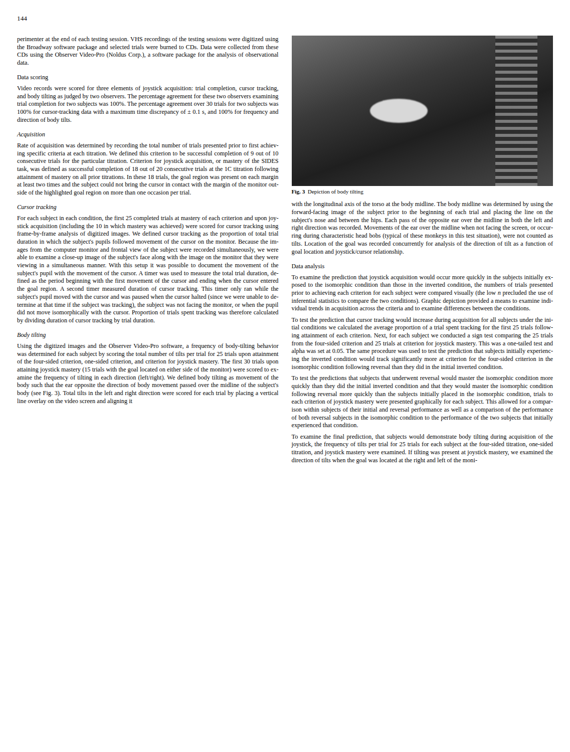144
perimenter at the end of each testing session. VHS recordings of the testing sessions were digitized using the Broadway software package and selected trials were burned to CDs. Data were collected from these CDs using the Observer Video-Pro (Noldus Corp.), a software package for the analysis of observational data.
Data scoring
Video records were scored for three elements of joystick acquisition: trial completion, cursor tracking, and body tilting as judged by two observers. The percentage agreement for these two observers examining trial completion for two subjects was 100%. The percentage agreement over 30 trials for two subjects was 100% for cursor-tracking data with a maximum time discrepancy of ± 0.1 s, and 100% for frequency and direction of body tilts.
Acquisition
Rate of acquisition was determined by recording the total number of trials presented prior to first achieving specific criteria at each titration. We defined this criterion to be successful completion of 9 out of 10 consecutive trials for the particular titration. Criterion for joystick acquisition, or mastery of the SIDES task, was defined as successful completion of 18 out of 20 consecutive trials at the 1C titration following attainment of mastery on all prior titrations. In these 18 trials, the goal region was present on each margin at least two times and the subject could not bring the cursor in contact with the margin of the monitor outside of the highlighted goal region on more than one occasion per trial.
Cursor tracking
For each subject in each condition, the first 25 completed trials at mastery of each criterion and upon joystick acquisition (including the 10 in which mastery was achieved) were scored for cursor tracking using frame-by-frame analysis of digitized images. We defined cursor tracking as the proportion of total trial duration in which the subject's pupils followed movement of the cursor on the monitor. Because the images from the computer monitor and frontal view of the subject were recorded simultaneously, we were able to examine a close-up image of the subject's face along with the image on the monitor that they were viewing in a simultaneous manner. With this setup it was possible to document the movement of the subject's pupil with the movement of the cursor. A timer was used to measure the total trial duration, defined as the period beginning with the first movement of the cursor and ending when the cursor entered the goal region. A second timer measured duration of cursor tracking. This timer only ran while the subject's pupil moved with the cursor and was paused when the cursor halted (since we were unable to determine at that time if the subject was tracking), the subject was not facing the monitor, or when the pupil did not move isomorphically with the cursor. Proportion of trials spent tracking was therefore calculated by dividing duration of cursor tracking by trial duration.
Body tilting
Using the digitized images and the Observer Video-Pro software, a frequency of body-tilting behavior was determined for each subject by scoring the total number of tilts per trial for 25 trials upon attainment of the four-sided criterion, one-sided criterion, and criterion for joystick mastery. The first 30 trials upon attaining joystick mastery (15 trials with the goal located on either side of the monitor) were scored to examine the frequency of tilting in each direction (left/right). We defined body tilting as movement of the body such that the ear opposite the direction of body movement passed over the midline of the subject's body (see Fig. 3). Total tilts in the left and right direction were scored for each trial by placing a vertical line overlay on the video screen and aligning it
Fig. 3 Depiction of body tilting
with the longitudinal axis of the torso at the body midline. The body midline was determined by using the forward-facing image of the subject prior to the beginning of each trial and placing the line on the subject's nose and between the hips. Each pass of the opposite ear over the midline in both the left and right direction was recorded. Movements of the ear over the midline when not facing the screen, or occurring during characteristic head bobs (typical of these monkeys in this test situation), were not counted as tilts. Location of the goal was recorded concurrently for analysis of the direction of tilt as a function of goal location and joystick/cursor relationship.
Data analysis
To examine the prediction that joystick acquisition would occur more quickly in the subjects initially exposed to the isomorphic condition than those in the inverted condition, the numbers of trials presented prior to achieving each criterion for each subject were compared visually (the low n precluded the use of inferential statistics to compare the two conditions). Graphic depiction provided a means to examine individual trends in acquisition across the criteria and to examine differences between the conditions.
To test the prediction that cursor tracking would increase during acquisition for all subjects under the initial conditions we calculated the average proportion of a trial spent tracking for the first 25 trials following attainment of each criterion. Next, for each subject we conducted a sign test comparing the 25 trials from the four-sided criterion and 25 trials at criterion for joystick mastery. This was a one-tailed test and alpha was set at 0.05. The same procedure was used to test the prediction that subjects initially experiencing the inverted condition would track significantly more at criterion for the four-sided criterion in the isomorphic condition following reversal than they did in the initial inverted condition.
To test the predictions that subjects that underwent reversal would master the isomorphic condition more quickly than they did the initial inverted condition and that they would master the isomorphic condition following reversal more quickly than the subjects initially placed in the isomorphic condition, trials to each criterion of joystick mastery were presented graphically for each subject. This allowed for a comparison within subjects of their initial and reversal performance as well as a comparison of the performance of both reversal subjects in the isomorphic condition to the performance of the two subjects that initially experienced that condition.
To examine the final prediction, that subjects would demonstrate body tilting during acquisition of the joystick, the frequency of tilts per trial for 25 trials for each subject at the four-sided titration, one-sided titration, and joystick mastery were examined. If tilting was present at joystick mastery, we examined the direction of tilts when the goal was located at the right and left of the moni-